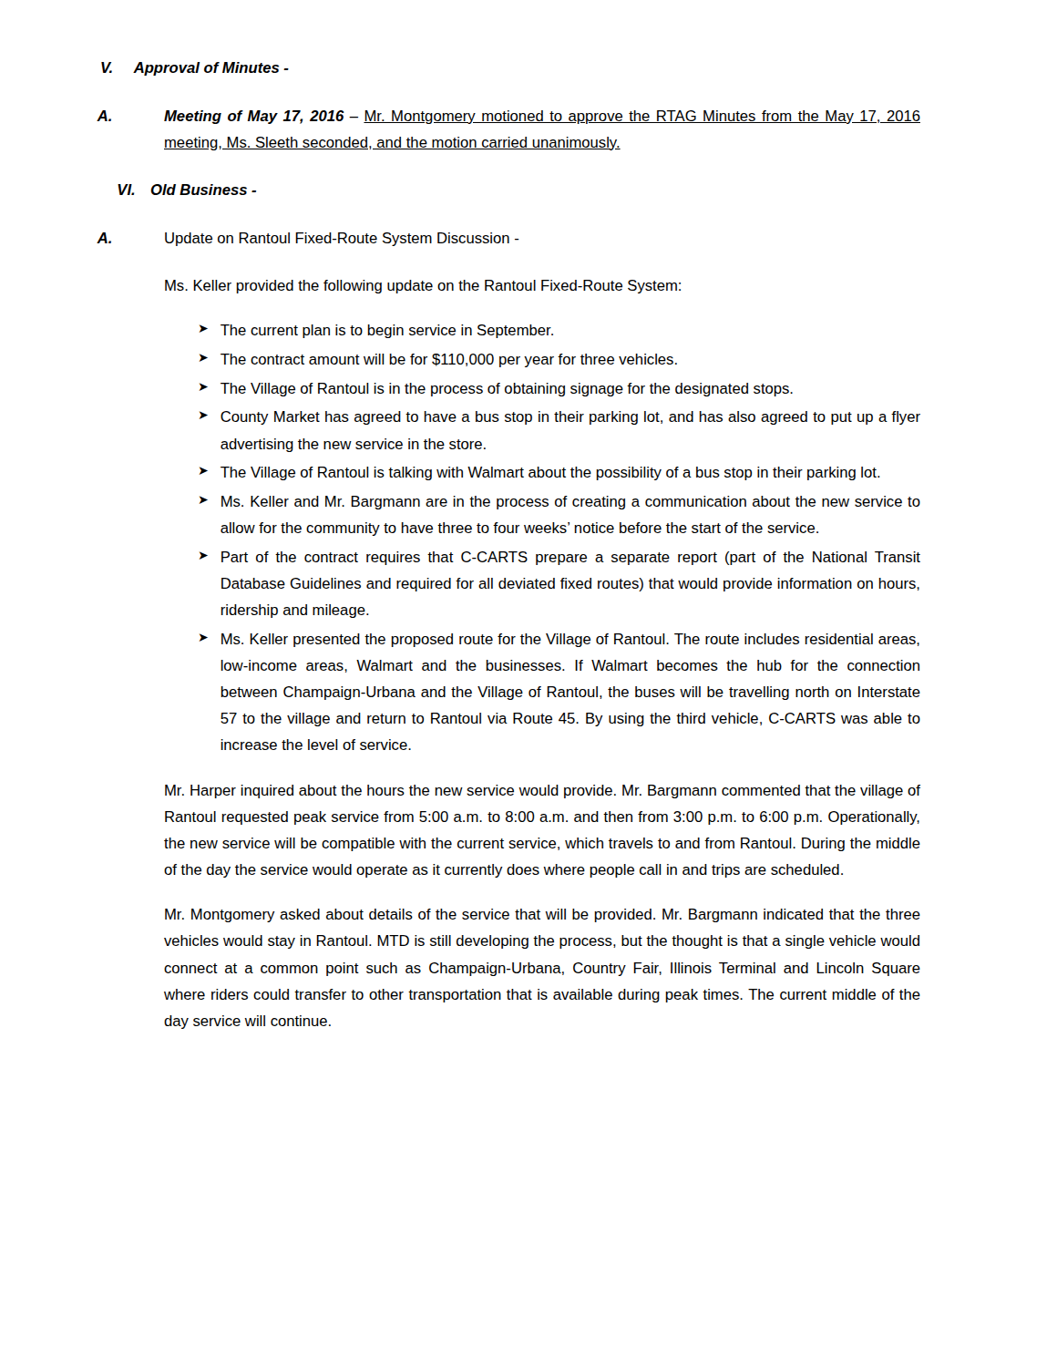V. Approval of Minutes -
A. Meeting of May 17, 2016 – Mr. Montgomery motioned to approve the RTAG Minutes from the May 17, 2016 meeting, Ms. Sleeth seconded, and the motion carried unanimously.
VI. Old Business -
A. Update on Rantoul Fixed-Route System Discussion -
Ms. Keller provided the following update on the Rantoul Fixed-Route System:
The current plan is to begin service in September.
The contract amount will be for $110,000 per year for three vehicles.
The Village of Rantoul is in the process of obtaining signage for the designated stops.
County Market has agreed to have a bus stop in their parking lot, and has also agreed to put up a flyer advertising the new service in the store.
The Village of Rantoul is talking with Walmart about the possibility of a bus stop in their parking lot.
Ms. Keller and Mr. Bargmann are in the process of creating a communication about the new service to allow for the community to have three to four weeks’ notice before the start of the service.
Part of the contract requires that C-CARTS prepare a separate report (part of the National Transit Database Guidelines and required for all deviated fixed routes) that would provide information on hours, ridership and mileage.
Ms. Keller presented the proposed route for the Village of Rantoul. The route includes residential areas, low-income areas, Walmart and the businesses. If Walmart becomes the hub for the connection between Champaign-Urbana and the Village of Rantoul, the buses will be travelling north on Interstate 57 to the village and return to Rantoul via Route 45. By using the third vehicle, C-CARTS was able to increase the level of service.
Mr. Harper inquired about the hours the new service would provide. Mr. Bargmann commented that the village of Rantoul requested peak service from 5:00 a.m. to 8:00 a.m. and then from 3:00 p.m. to 6:00 p.m. Operationally, the new service will be compatible with the current service, which travels to and from Rantoul. During the middle of the day the service would operate as it currently does where people call in and trips are scheduled.
Mr. Montgomery asked about details of the service that will be provided. Mr. Bargmann indicated that the three vehicles would stay in Rantoul. MTD is still developing the process, but the thought is that a single vehicle would connect at a common point such as Champaign-Urbana, Country Fair, Illinois Terminal and Lincoln Square where riders could transfer to other transportation that is available during peak times. The current middle of the day service will continue.